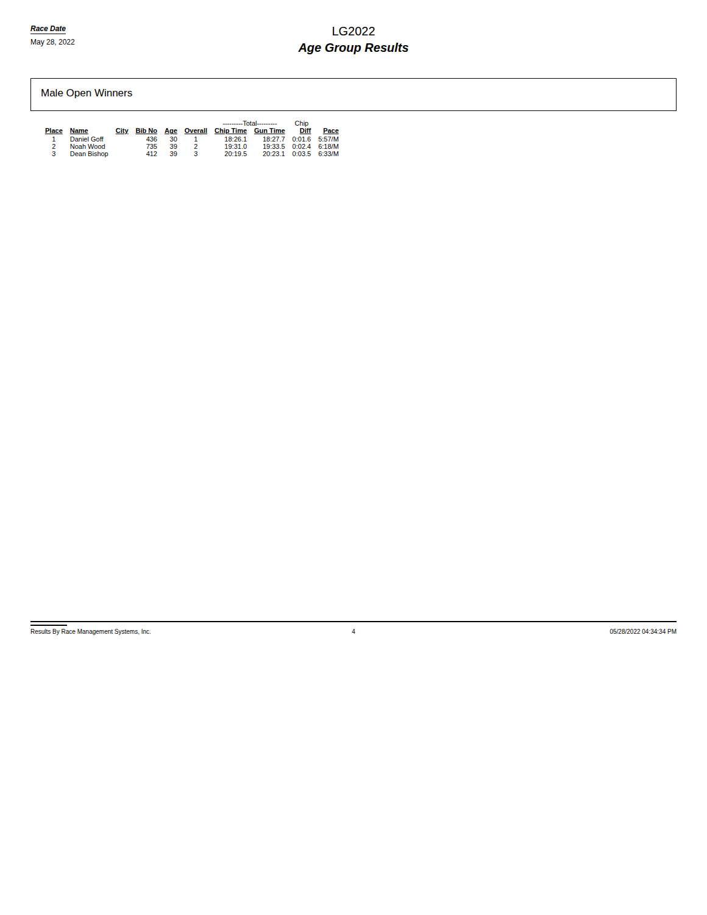Race Date
May 28, 2022
LG2022
Age Group Results
Male Open Winners
| | | | | | | ---------Total--------- | Chip | |
| --- | --- | --- | --- | --- | --- | --- | --- | --- |
| Place | Name | City | Bib No | Age | Overall | Chip Time | Gun Time | Diff | Pace |
| 1 | Daniel Goff | | 436 | 30 | 1 | 18:26.1 | 18:27.7 | 0:01.6 | 5:57/M |
| 2 | Noah Wood | | 735 | 39 | 2 | 19:31.0 | 19:33.5 | 0:02.4 | 6:18/M |
| 3 | Dean Bishop | | 412 | 39 | 3 | 20:19.5 | 20:23.1 | 0:03.5 | 6:33/M |
Results By Race Management Systems, Inc. 4 05/28/2022 04:34:34 PM